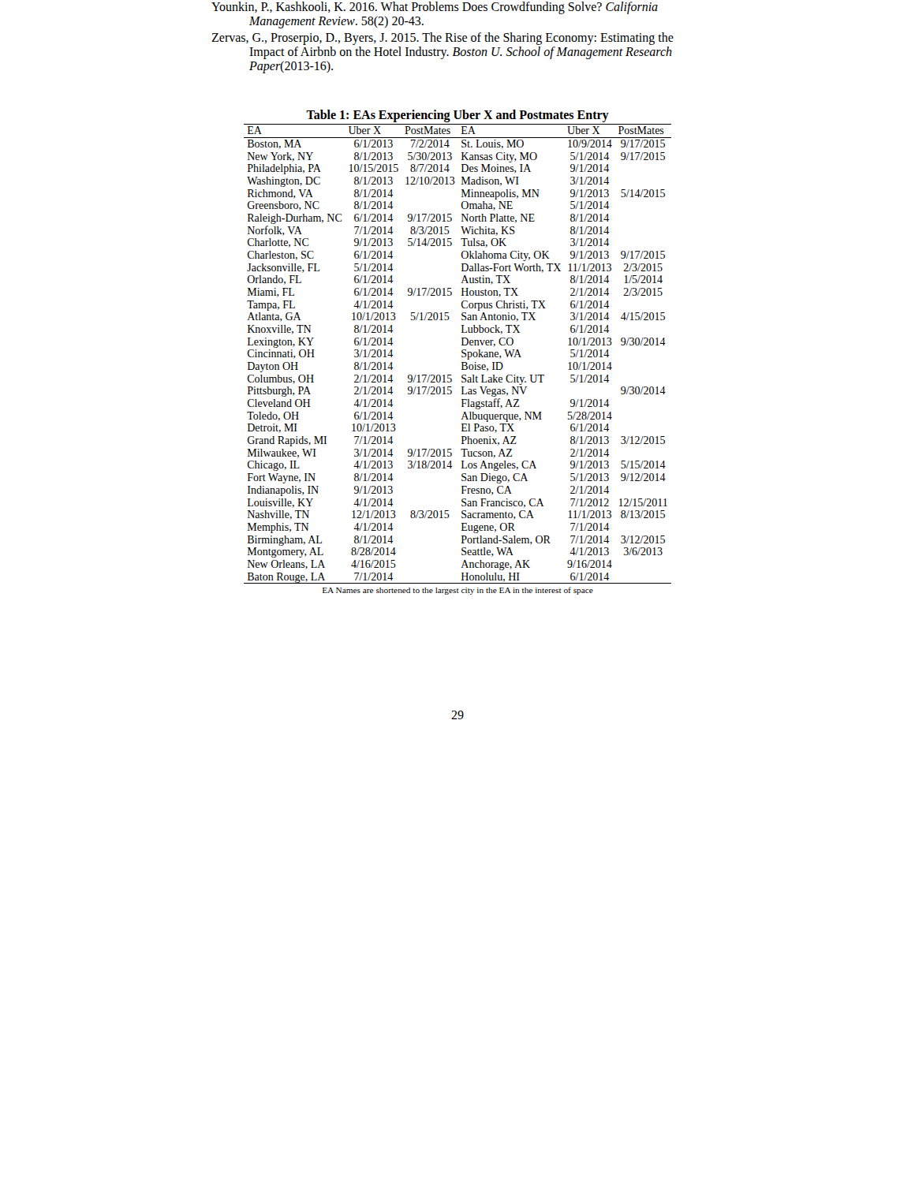Younkin, P., Kashkooli, K. 2016. What Problems Does Crowdfunding Solve? California Management Review. 58(2) 20-43.
Zervas, G., Proserpio, D., Byers, J. 2015. The Rise of the Sharing Economy: Estimating the Impact of Airbnb on the Hotel Industry. Boston U. School of Management Research Paper(2013-16).
Table 1: EAs Experiencing Uber X and Postmates Entry
| EA | Uber X | PostMates | EA | Uber X | PostMates |
| --- | --- | --- | --- | --- | --- |
| Boston, MA | 6/1/2013 | 7/2/2014 | St. Louis, MO | 10/9/2014 | 9/17/2015 |
| New York, NY | 8/1/2013 | 5/30/2013 | Kansas City, MO | 5/1/2014 | 9/17/2015 |
| Philadelphia, PA | 10/15/2015 | 8/7/2014 | Des Moines, IA | 9/1/2014 | |
| Washington, DC | 8/1/2013 | 12/10/2013 | Madison, WI | 3/1/2014 | |
| Richmond, VA | 8/1/2014 | | Minneapolis, MN | 9/1/2013 | 5/14/2015 |
| Greensboro, NC | 8/1/2014 | | Omaha, NE | 5/1/2014 | |
| Raleigh-Durham, NC | 6/1/2014 | 9/17/2015 | North Platte, NE | 8/1/2014 | |
| Norfolk, VA | 7/1/2014 | 8/3/2015 | Wichita, KS | 8/1/2014 | |
| Charlotte, NC | 9/1/2013 | 5/14/2015 | Tulsa, OK | 3/1/2014 | |
| Charleston, SC | 6/1/2014 | | Oklahoma City, OK | 9/1/2013 | 9/17/2015 |
| Jacksonville, FL | 5/1/2014 | | Dallas-Fort Worth, TX | 11/1/2013 | 2/3/2015 |
| Orlando, FL | 6/1/2014 | | Austin, TX | 8/1/2014 | 1/5/2014 |
| Miami, FL | 6/1/2014 | 9/17/2015 | Houston, TX | 2/1/2014 | 2/3/2015 |
| Tampa, FL | 4/1/2014 | | Corpus Christi, TX | 6/1/2014 | |
| Atlanta, GA | 10/1/2013 | 5/1/2015 | San Antonio, TX | 3/1/2014 | 4/15/2015 |
| Knoxville, TN | 8/1/2014 | | Lubbock, TX | 6/1/2014 | |
| Lexington, KY | 6/1/2014 | | Denver, CO | 10/1/2013 | 9/30/2014 |
| Cincinnati, OH | 3/1/2014 | | Spokane, WA | 5/1/2014 | |
| Dayton OH | 8/1/2014 | | Boise, ID | 10/1/2014 | |
| Columbus, OH | 2/1/2014 | 9/17/2015 | Salt Lake City. UT | 5/1/2014 | |
| Pittsburgh, PA | 2/1/2014 | 9/17/2015 | Las Vegas, NV | | 9/30/2014 |
| Cleveland OH | 4/1/2014 | | Flagstaff, AZ | 9/1/2014 | |
| Toledo, OH | 6/1/2014 | | Albuquerque, NM | 5/28/2014 | |
| Detroit, MI | 10/1/2013 | | El Paso, TX | 6/1/2014 | |
| Grand Rapids, MI | 7/1/2014 | | Phoenix, AZ | 8/1/2013 | 3/12/2015 |
| Milwaukee, WI | 3/1/2014 | 9/17/2015 | Tucson, AZ | 2/1/2014 | |
| Chicago, IL | 4/1/2013 | 3/18/2014 | Los Angeles, CA | 9/1/2013 | 5/15/2014 |
| Fort Wayne, IN | 8/1/2014 | | San Diego, CA | 5/1/2013 | 9/12/2014 |
| Indianapolis, IN | 9/1/2013 | | Fresno, CA | 2/1/2014 | |
| Louisville, KY | 4/1/2014 | | San Francisco, CA | 7/1/2012 | 12/15/2011 |
| Nashville, TN | 12/1/2013 | 8/3/2015 | Sacramento, CA | 11/1/2013 | 8/13/2015 |
| Memphis, TN | 4/1/2014 | | Eugene, OR | 7/1/2014 | |
| Birmingham, AL | 8/1/2014 | | Portland-Salem, OR | 7/1/2014 | 3/12/2015 |
| Montgomery, AL | 8/28/2014 | | Seattle, WA | 4/1/2013 | 3/6/2013 |
| New Orleans, LA | 4/16/2015 | | Anchorage, AK | 9/16/2014 | |
| Baton Rouge, LA | 7/1/2014 | | Honolulu, HI | 6/1/2014 | |
EA Names are shortened to the largest city in the EA in the interest of space
29